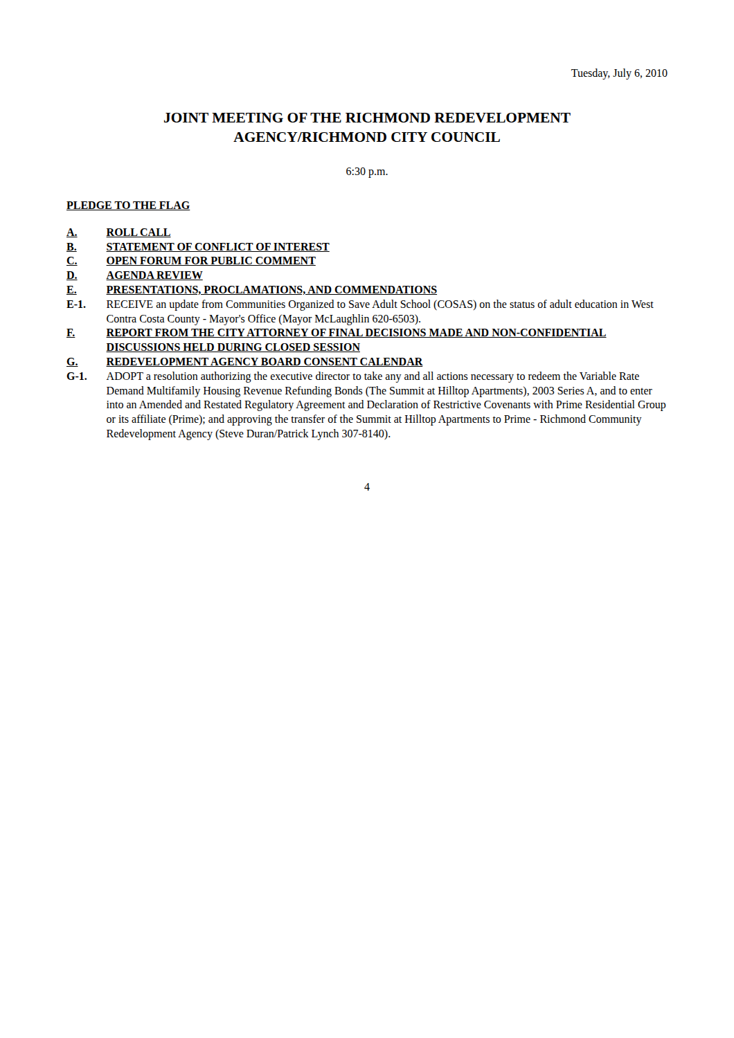Tuesday, July 6, 2010
JOINT MEETING OF THE RICHMOND REDEVELOPMENT
AGENCY/RICHMOND CITY COUNCIL
6:30 p.m.
PLEDGE TO THE FLAG
| A. | ROLL CALL |
| B. | STATEMENT OF CONFLICT OF INTEREST |
| C. | OPEN FORUM FOR PUBLIC COMMENT |
| D. | AGENDA REVIEW |
| E. | PRESENTATIONS, PROCLAMATIONS, AND COMMENDATIONS |
| E-1. | RECEIVE an update from Communities Organized to Save Adult School (COSAS) on the status of adult education in West Contra Costa County - Mayor's Office (Mayor McLaughlin 620-6503). |
| F. | REPORT FROM THE CITY ATTORNEY OF FINAL DECISIONS MADE AND NON-CONFIDENTIAL DISCUSSIONS HELD DURING CLOSED SESSION |
| G. | REDEVELOPMENT AGENCY BOARD CONSENT CALENDAR |
| G-1. | ADOPT a resolution authorizing the executive director to take any and all actions necessary to redeem the Variable Rate Demand Multifamily Housing Revenue Refunding Bonds (The Summit at Hilltop Apartments), 2003 Series A, and to enter into an Amended and Restated Regulatory Agreement and Declaration of Restrictive Covenants with Prime Residential Group or its affiliate (Prime); and approving the transfer of the Summit at Hilltop Apartments to Prime - Richmond Community Redevelopment Agency (Steve Duran/Patrick Lynch 307-8140). |
4